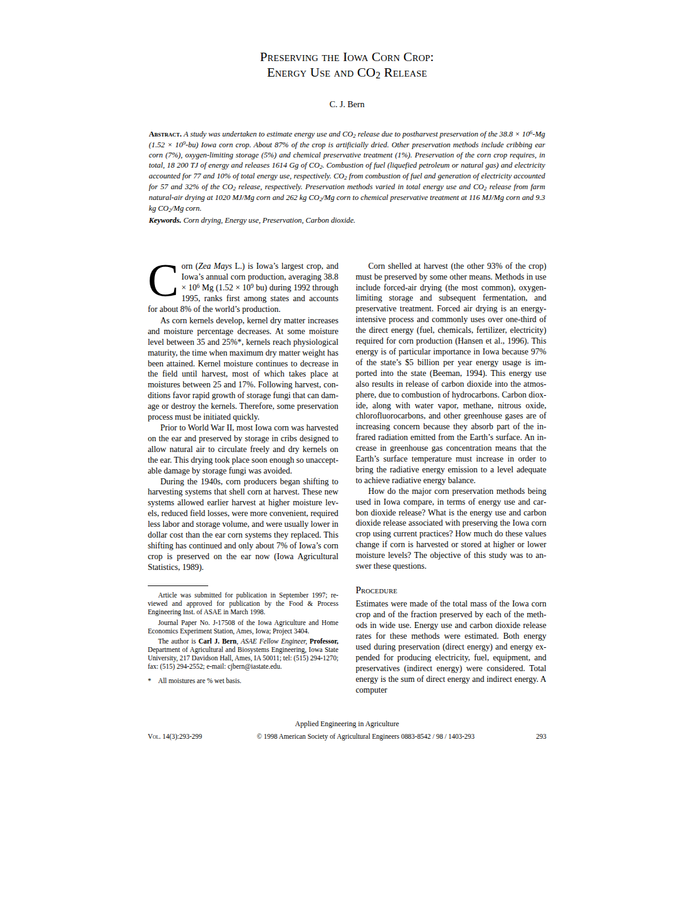Preserving the Iowa Corn Crop:
Energy Use and CO2 Release
C. J. Bern
Abstract. A study was undertaken to estimate energy use and CO2 release due to postharvest preservation of the 38.8 × 106-Mg (1.52 × 109-bu) Iowa corn crop. About 87% of the crop is artificially dried. Other preservation methods include cribbing ear corn (7%), oxygen-limiting storage (5%) and chemical preservative treatment (1%). Preservation of the corn crop requires, in total, 18 200 TJ of energy and releases 1614 Gg of CO2. Combustion of fuel (liquefied petroleum or natural gas) and electricity accounted for 77 and 10% of total energy use, respectively. CO2 from combustion of fuel and generation of electricity accounted for 57 and 32% of the CO2 release, respectively. Preservation methods varied in total energy use and CO2 release from farm natural-air drying at 1020 MJ/Mg corn and 262 kg CO2/Mg corn to chemical preservative treatment at 116 MJ/Mg corn and 9.3 kg CO2/Mg corn.
Keywords. Corn drying, Energy use, Preservation, Carbon dioxide.
Corn (Zea Mays L.) is Iowa’s largest crop, and Iowa’s annual corn production, averaging 38.8 × 106 Mg (1.52 × 109 bu) during 1992 through 1995, ranks first among states and accounts for about 8% of the world’s production.
As corn kernels develop, kernel dry matter increases and moisture percentage decreases. At some moisture level between 35 and 25%*, kernels reach physiological maturity, the time when maximum dry matter weight has been attained. Kernel moisture continues to decrease in the field until harvest, most of which takes place at moistures between 25 and 17%. Following harvest, conditions favor rapid growth of storage fungi that can damage or destroy the kernels. Therefore, some preservation process must be initiated quickly.
Prior to World War II, most Iowa corn was harvested on the ear and preserved by storage in cribs designed to allow natural air to circulate freely and dry kernels on the ear. This drying took place soon enough so unacceptable damage by storage fungi was avoided.
During the 1940s, corn producers began shifting to harvesting systems that shell corn at harvest. These new systems allowed earlier harvest at higher moisture levels, reduced field losses, were more convenient, required less labor and storage volume, and were usually lower in dollar cost than the ear corn systems they replaced. This shifting has continued and only about 7% of Iowa’s corn crop is preserved on the ear now (Iowa Agricultural Statistics, 1989).
Article was submitted for publication in September 1997; reviewed and approved for publication by the Food & Process Engineering Inst. of ASAE in March 1998.
Journal Paper No. J-17508 of the Iowa Agriculture and Home Economics Experiment Station, Ames, Iowa; Project 3404.
The author is Carl J. Bern, ASAE Fellow Engineer, Professor, Department of Agricultural and Biosystems Engineering, Iowa State University, 217 Davidson Hall, Ames, IA 50011; tel: (515) 294-1270; fax: (515) 294-2552; e-mail: cjbern@iastate.edu.
*All moistures are % wet basis.
Corn shelled at harvest (the other 93% of the crop) must be preserved by some other means. Methods in use include forced-air drying (the most common), oxygen-limiting storage and subsequent fermentation, and preservative treatment. Forced air drying is an energy-intensive process and commonly uses over one-third of the direct energy (fuel, chemicals, fertilizer, electricity) required for corn production (Hansen et al., 1996). This energy is of particular importance in Iowa because 97% of the state’s $5 billion per year energy usage is imported into the state (Beeman, 1994). This energy use also results in release of carbon dioxide into the atmosphere, due to combustion of hydrocarbons. Carbon dioxide, along with water vapor, methane, nitrous oxide, chlorofluorocarbons, and other greenhouse gases are of increasing concern because they absorb part of the infrared radiation emitted from the Earth’s surface. An increase in greenhouse gas concentration means that the Earth’s surface temperature must increase in order to bring the radiative energy emission to a level adequate to achieve radiative energy balance.
How do the major corn preservation methods being used in Iowa compare, in terms of energy use and carbon dioxide release? What is the energy use and carbon dioxide release associated with preserving the Iowa corn crop using current practices? How much do these values change if corn is harvested or stored at higher or lower moisture levels? The objective of this study was to answer these questions.
Procedure
Estimates were made of the total mass of the Iowa corn crop and of the fraction preserved by each of the methods in wide use. Energy use and carbon dioxide release rates for these methods were estimated. Both energy used during preservation (direct energy) and energy expended for producing electricity, fuel, equipment, and preservatives (indirect energy) were considered. Total energy is the sum of direct energy and indirect energy. A computer
Applied Engineering in Agriculture
Vol. 14(3):293-299
© 1998 American Society of Agricultural Engineers 0883-8542 / 98 / 1403-293
293